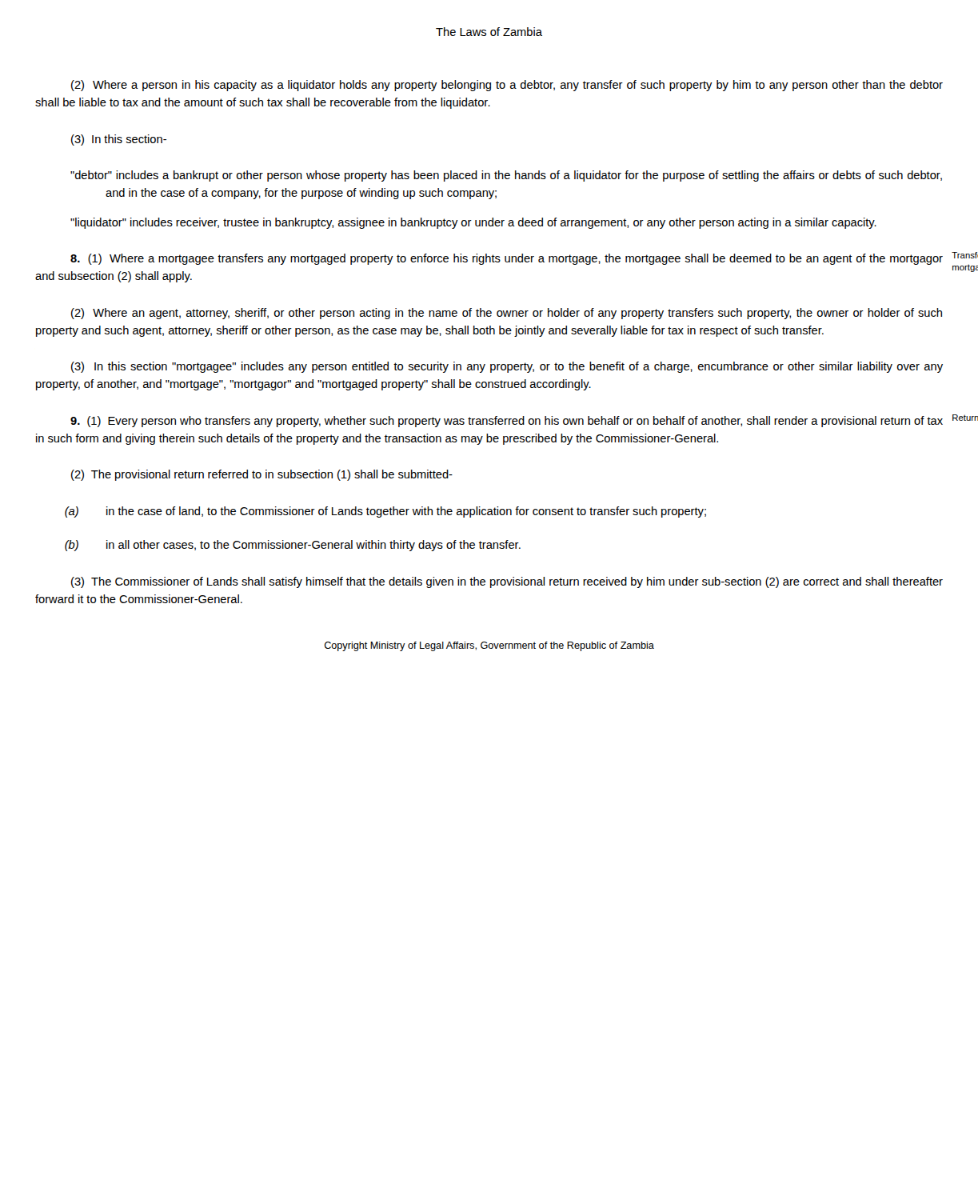The Laws of Zambia
(2) Where a person in his capacity as a liquidator holds any property belonging to a debtor, any transfer of such property by him to any person other than the debtor shall be liable to tax and the amount of such tax shall be recoverable from the liquidator.
(3) In this section-
"debtor" includes a bankrupt or other person whose property has been placed in the hands of a liquidator for the purpose of settling the affairs or debts of such debtor, and in the case of a company, for the purpose of winding up such company;
"liquidator" includes receiver, trustee in bankruptcy, assignee in bankruptcy or under a deed of arrangement, or any other person acting in a similar capacity.
Transfer by agents, mortgagees, etc.
8. (1) Where a mortgagee transfers any mortgaged property to enforce his rights under a mortgage, the mortgagee shall be deemed to be an agent of the mortgagor and subsection (2) shall apply.
(2) Where an agent, attorney, sheriff, or other person acting in the name of the owner or holder of any property transfers such property, the owner or holder of such property and such agent, attorney, sheriff or other person, as the case may be, shall both be jointly and severally liable for tax in respect of such transfer.
(3) In this section "mortgagee" includes any person entitled to security in any property, or to the benefit of a charge, encumbrance or other similar liability over any property, of another, and "mortgage", "mortgagor" and "mortgaged property" shall be construed accordingly.
Returns, notices, etc.
9. (1) Every person who transfers any property, whether such property was transferred on his own behalf or on behalf of another, shall render a provisional return of tax in such form and giving therein such details of the property and the transaction as may be prescribed by the Commissioner-General.
(2) The provisional return referred to in subsection (1) shall be submitted-
(a) in the case of land, to the Commissioner of Lands together with the application for consent to transfer such property;
(b) in all other cases, to the Commissioner-General within thirty days of the transfer.
(3) The Commissioner of Lands shall satisfy himself that the details given in the provisional return received by him under sub-section (2) are correct and shall thereafter forward it to the Commissioner-General.
Copyright Ministry of Legal Affairs, Government of the Republic of Zambia